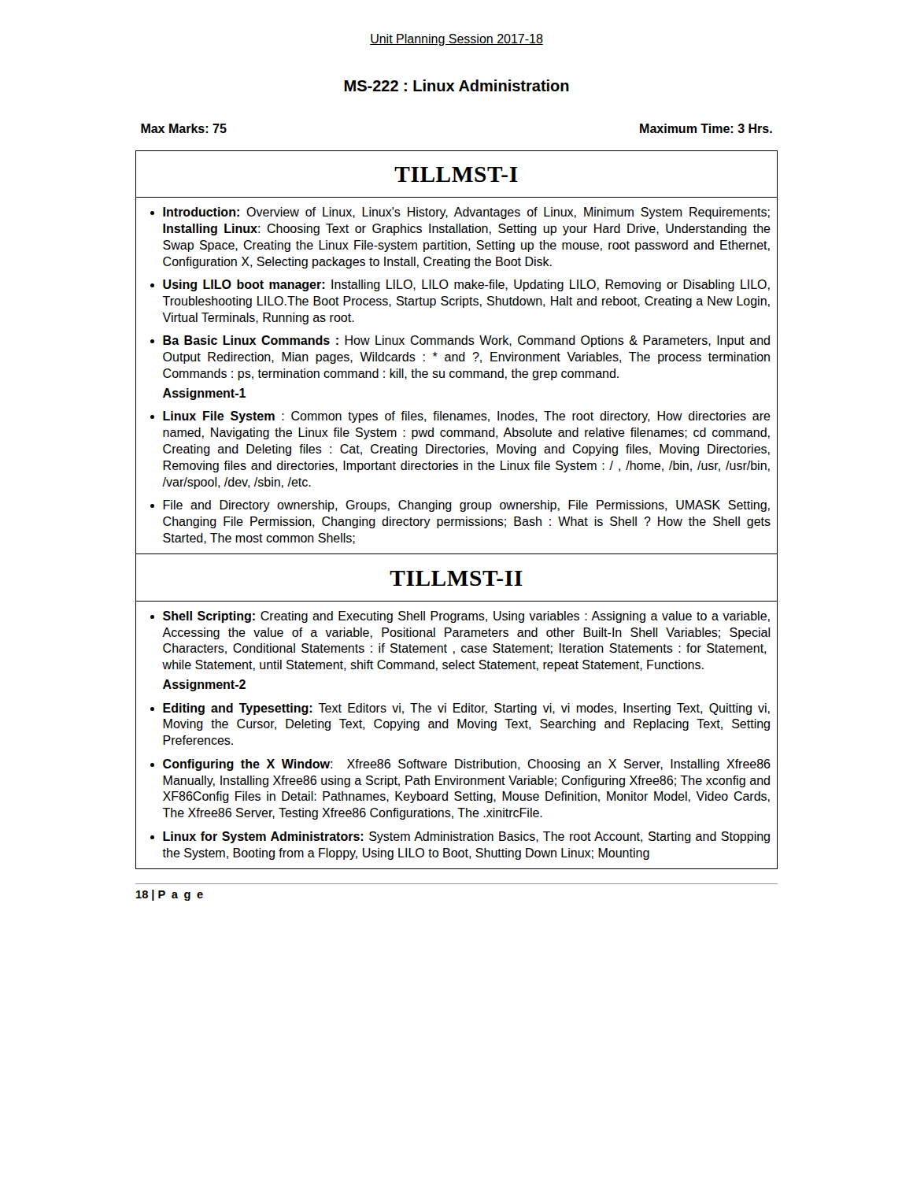Unit Planning Session 2017-18
MS-222 : Linux Administration
Max Marks: 75 Maximum Time: 3 Hrs.
| TILLMST-I |
| Introduction: Overview of Linux, Linux's History, Advantages of Linux, Minimum System Requirements; Installing Linux : Choosing Text or Graphics Installation, Setting up your Hard Drive, Understanding the Swap Space, Creating the Linux File-system partition, Setting up the mouse, root password and Ethernet, Configuration X, Selecting packages to Install, Creating the Boot Disk. Using LILO boot manager: Installing LILO, LILO make-file, Updating LILO, Removing or Disabling LILO, Troubleshooting LILO.The Boot Process, Startup Scripts, Shutdown, Halt and reboot, Creating a New Login, Virtual Terminals, Running as root. Ba Basic Linux Commands : How Linux Commands Work, Command Options & Parameters, Input and Output Redirection, Mian pages, Wildcards : * and ?, Environment Variables, The process termination Commands : ps, termination command : kill, the su command, the grep command. Assignment-1 Linux File System : Common types of files, filenames, Inodes, The root directory, How directories are named, Navigating the Linux file System : pwd command, Absolute and relative filenames; cd command, Creating and Deleting files : Cat, Creating Directories, Moving and Copying files, Moving Directories, Removing files and directories, Important directories in the Linux file System : / , /home, /bin, /usr, /usr/bin, /var/spool, /dev, /sbin, /etc. File and Directory ownership, Groups, Changing group ownership, File Permissions, UMASK Setting, Changing File Permission, Changing directory permissions; Bash : What is Shell ? How the Shell gets Started, The most common Shells; |
| TILLMST-II |
| Shell Scripting: Creating and Executing Shell Programs, Using variables : Assigning a value to a variable, Accessing the value of a variable, Positional Parameters and other Built-In Shell Variables; Special Characters, Conditional Statements : if Statement , case Statement; Iteration Statements : for Statement, while Statement, until Statement, shift Command, select Statement, repeat Statement, Functions. Assignment-2 Editing and Typesetting: Text Editors vi, The vi Editor, Starting vi, vi modes, Inserting Text, Quitting vi, Moving the Cursor, Deleting Text, Copying and Moving Text, Searching and Replacing Text, Setting Preferences. Configuring the X Window : Xfree86 Software Distribution, Choosing an X Server, Installing Xfree86 Manually, Installing Xfree86 using a Script, Path Environment Variable; Configuring Xfree86; The xconfig and XF86Config Files in Detail: Pathnames, Keyboard Setting, Mouse Definition, Monitor Model, Video Cards, The Xfree86 Server, Testing Xfree86 Configurations, The .xinitrcFile. Linux for System Administrators: System Administration Basics, The root Account, Starting and Stopping the System, Booting from a Floppy, Using LILO to Boot, Shutting Down Linux; Mounting |
18 | P a g e